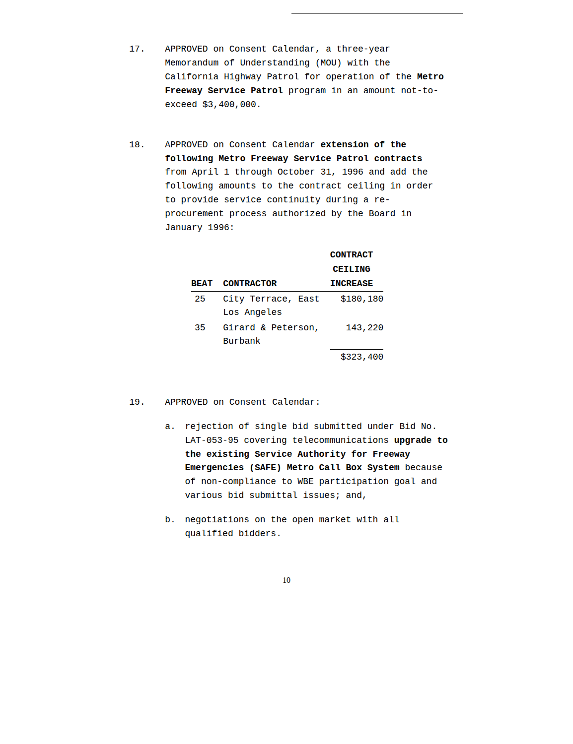17.
APPROVED on Consent Calendar, a three-year Memorandum of Understanding (MOU) with the California Highway Patrol for operation of the Metro Freeway Service Patrol program in an amount not-to-exceed $3,400,000.
18.
APPROVED on Consent Calendar extension of the following Metro Freeway Service Patrol contracts from April 1 through October 31, 1996 and add the following amounts to the contract ceiling in order to provide service continuity during a re-procurement process authorized by the Board in January 1996:
| | | CONTRACT |
| --- | --- | --- |
| | | CEILING |
| BEAT | CONTRACTOR | INCREASE |
| 25 | City Terrace, East Los Angeles | $180,180 |
| 35 | Girard & Peterson, Burbank | 143,220 |
| | | $323,400 |
19.
APPROVED on Consent Calendar:
a.
rejection of single bid submitted under Bid No. LAT-053-95 covering telecommunications upgrade to the existing Service Authority for Freeway Emergencies (SAFE) Metro Call Box System because of non-compliance to WBE participation goal and various bid submittal issues; and,
b.
negotiations on the open market with all qualified bidders.
10